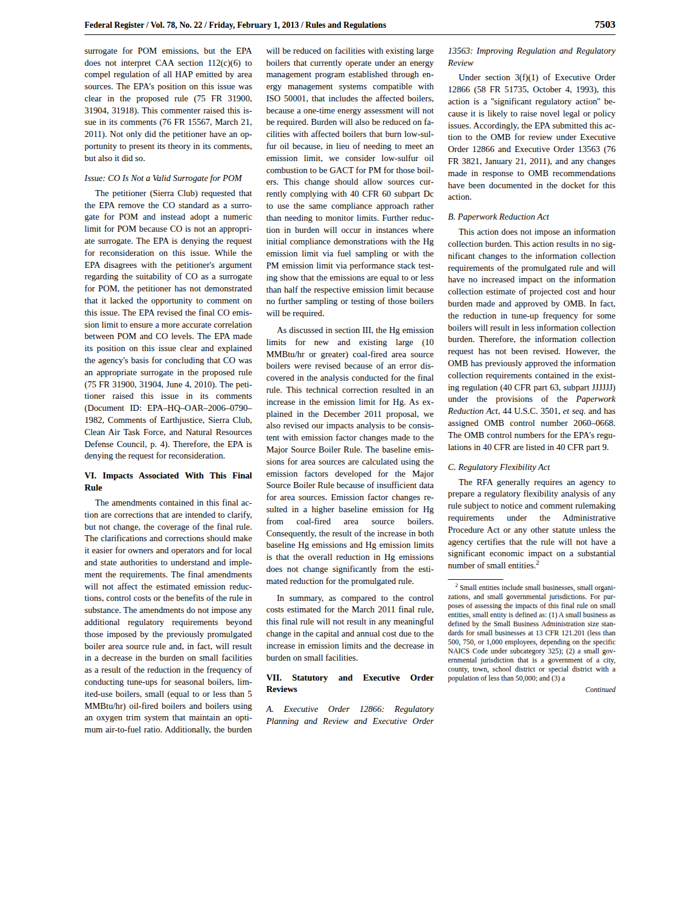Federal Register / Vol. 78, No. 22 / Friday, February 1, 2013 / Rules and Regulations 7503
surrogate for POM emissions, but the EPA does not interpret CAA section 112(c)(6) to compel regulation of all HAP emitted by area sources. The EPA's position on this issue was clear in the proposed rule (75 FR 31900, 31904, 31918). This commenter raised this issue in its comments (76 FR 15567, March 21, 2011). Not only did the petitioner have an opportunity to present its theory in its comments, but also it did so.
Issue: CO Is Not a Valid Surrogate for POM
The petitioner (Sierra Club) requested that the EPA remove the CO standard as a surrogate for POM and instead adopt a numeric limit for POM because CO is not an appropriate surrogate. The EPA is denying the request for reconsideration on this issue. While the EPA disagrees with the petitioner's argument regarding the suitability of CO as a surrogate for POM, the petitioner has not demonstrated that it lacked the opportunity to comment on this issue. The EPA revised the final CO emission limit to ensure a more accurate correlation between POM and CO levels. The EPA made its position on this issue clear and explained the agency's basis for concluding that CO was an appropriate surrogate in the proposed rule (75 FR 31900, 31904, June 4, 2010). The petitioner raised this issue in its comments (Document ID: EPA–HQ–OAR–2006–0790–1982, Comments of Earthjustice, Sierra Club, Clean Air Task Force, and Natural Resources Defense Council, p. 4). Therefore, the EPA is denying the request for reconsideration.
VI. Impacts Associated With This Final Rule
The amendments contained in this final action are corrections that are intended to clarify, but not change, the coverage of the final rule. The clarifications and corrections should make it easier for owners and operators and for local and state authorities to understand and implement the requirements. The final amendments will not affect the estimated emission reductions, control costs or the benefits of the rule in substance. The amendments do not impose any additional regulatory requirements beyond those imposed by the previously promulgated boiler area source rule and, in fact, will result in a decrease in the burden on small facilities as a result of the reduction in the frequency of conducting tune-ups for seasonal boilers, limited-use boilers, small (equal to or less than 5 MMBtu/hr) oil-fired boilers and boilers using an oxygen trim system that maintain an optimum air-to-fuel ratio. Additionally, the burden will be reduced on facilities with existing large boilers that currently operate under an energy management program established through energy management systems compatible with ISO 50001, that includes the affected boilers, because a one-time energy assessment will not be required. Burden will also be reduced on facilities with affected boilers that burn low-sulfur oil because, in lieu of needing to meet an emission limit, we consider low-sulfur oil combustion to be GACT for PM for those boilers. This change should allow sources currently complying with 40 CFR 60 subpart Dc to use the same compliance approach rather than needing to monitor limits. Further reduction in burden will occur in instances where initial compliance demonstrations with the Hg emission limit via fuel sampling or with the PM emission limit via performance stack testing show that the emissions are equal to or less than half the respective emission limit because no further sampling or testing of those boilers will be required.
As discussed in section III, the Hg emission limits for new and existing large (10 MMBtu/hr or greater) coal-fired area source boilers were revised because of an error discovered in the analysis conducted for the final rule. This technical correction resulted in an increase in the emission limit for Hg. As explained in the December 2011 proposal, we also revised our impacts analysis to be consistent with emission factor changes made to the Major Source Boiler Rule. The baseline emissions for area sources are calculated using the emission factors developed for the Major Source Boiler Rule because of insufficient data for area sources. Emission factor changes resulted in a higher baseline emission for Hg from coal-fired area source boilers. Consequently, the result of the increase in both baseline Hg emissions and Hg emission limits is that the overall reduction in Hg emissions does not change significantly from the estimated reduction for the promulgated rule.
In summary, as compared to the control costs estimated for the March 2011 final rule, this final rule will not result in any meaningful change in the capital and annual cost due to the increase in emission limits and the decrease in burden on small facilities.
VII. Statutory and Executive Order Reviews
A. Executive Order 12866: Regulatory Planning and Review and Executive Order 13563: Improving Regulation and Regulatory Review
Under section 3(f)(1) of Executive Order 12866 (58 FR 51735, October 4, 1993), this action is a ''significant regulatory action'' because it is likely to raise novel legal or policy issues. Accordingly, the EPA submitted this action to the OMB for review under Executive Order 12866 and Executive Order 13563 (76 FR 3821, January 21, 2011), and any changes made in response to OMB recommendations have been documented in the docket for this action.
B. Paperwork Reduction Act
This action does not impose an information collection burden. This action results in no significant changes to the information collection requirements of the promulgated rule and will have no increased impact on the information collection estimate of projected cost and hour burden made and approved by OMB. In fact, the reduction in tune-up frequency for some boilers will result in less information collection burden. Therefore, the information collection request has not been revised. However, the OMB has previously approved the information collection requirements contained in the existing regulation (40 CFR part 63, subpart JJJJJJ) under the provisions of the Paperwork Reduction Act, 44 U.S.C. 3501, et seq. and has assigned OMB control number 2060–0668. The OMB control numbers for the EPA's regulations in 40 CFR are listed in 40 CFR part 9.
C. Regulatory Flexibility Act
The RFA generally requires an agency to prepare a regulatory flexibility analysis of any rule subject to notice and comment rulemaking requirements under the Administrative Procedure Act or any other statute unless the agency certifies that the rule will not have a significant economic impact on a substantial number of small entities.2
2 Small entities include small businesses, small organizations, and small governmental jurisdictions. For purposes of assessing the impacts of this final rule on small entities, small entity is defined as: (1) A small business as defined by the Small Business Administration size standards for small businesses at 13 CFR 121.201 (less than 500, 750, or 1,000 employees, depending on the specific NAICS Code under subcategory 325); (2) a small governmental jurisdiction that is a government of a city, county, town, school district or special district with a population of less than 50,000; and (3) a
Continued